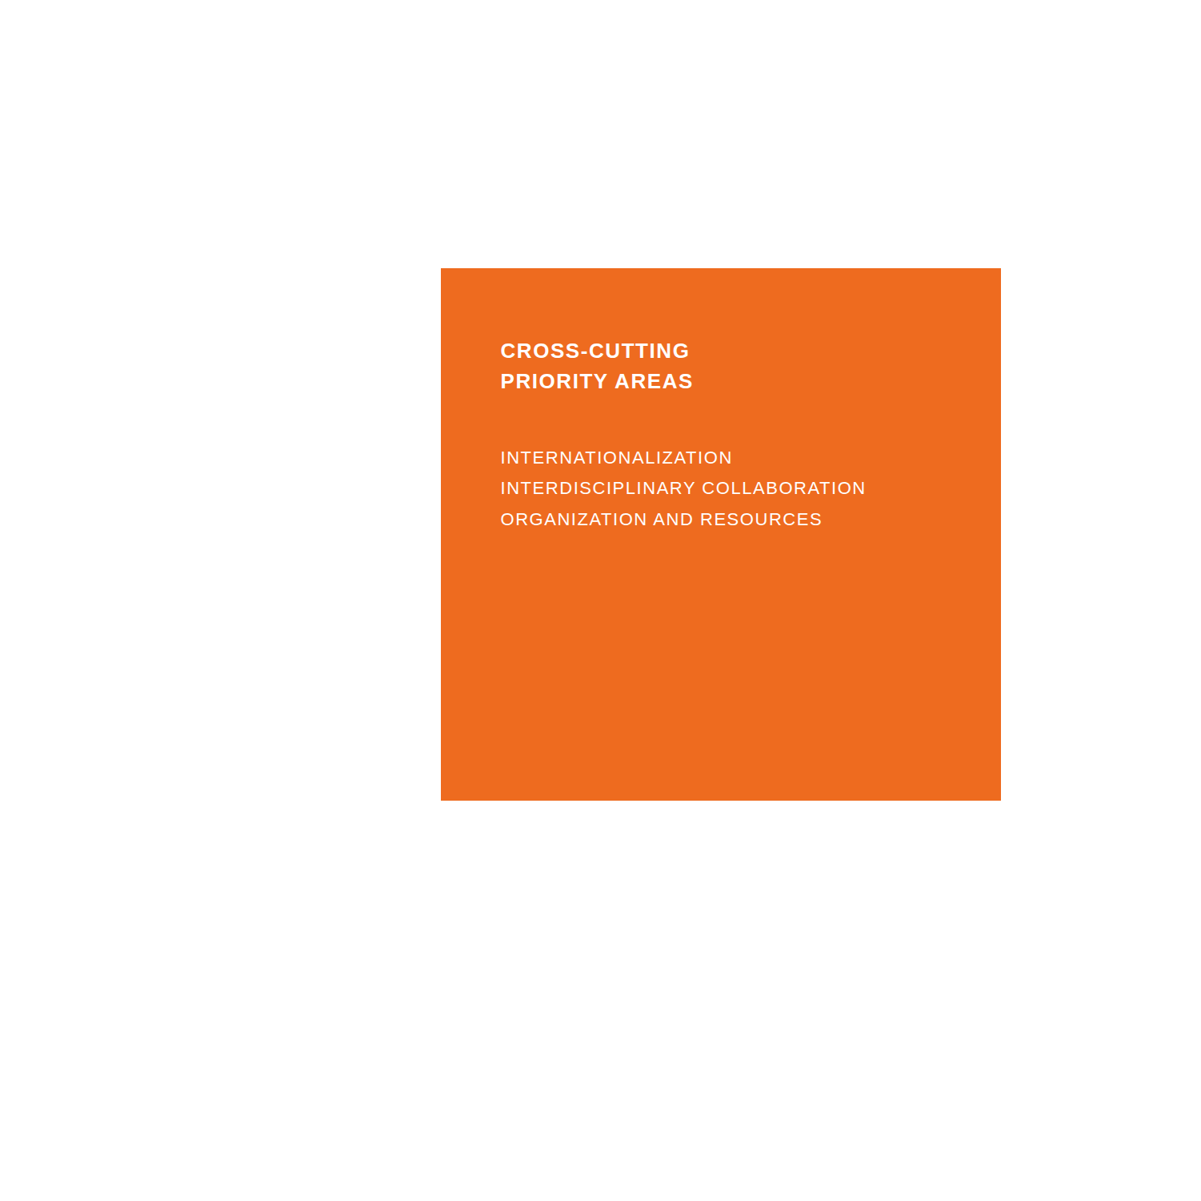Cross-Cutting
Priority Areas
Internationalization
Interdisciplinary Collaboration
Organization and Resources